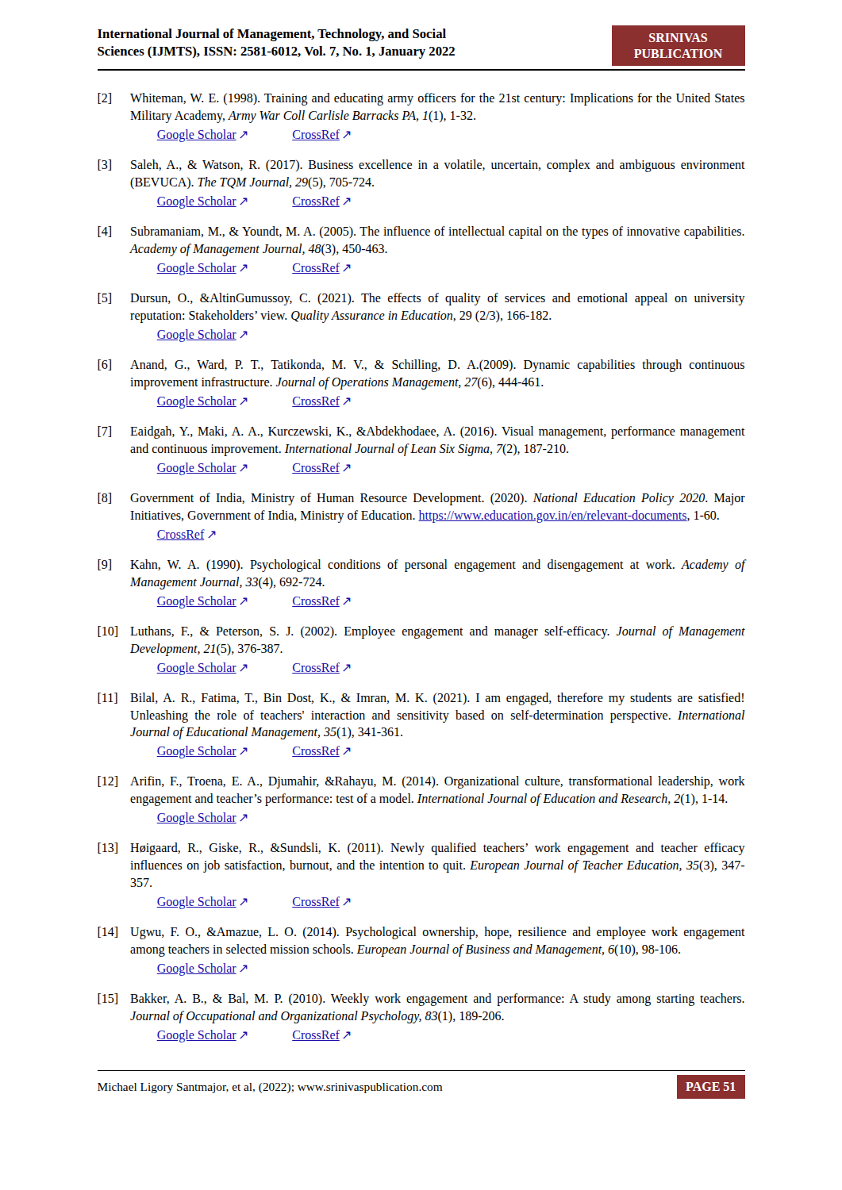International Journal of Management, Technology, and Social
Sciences (IJMTS), ISSN: 2581-6012, Vol. 7, No. 1, January 2022
SRINIVAS
PUBLICATION
[2] Whiteman, W. E. (1998). Training and educating army officers for the 21st century: Implications for the United States Military Academy, Army War Coll Carlisle Barracks PA, 1(1), 1-32.
Google Scholar↗ CrossRef↗
[3] Saleh, A., & Watson, R. (2017). Business excellence in a volatile, uncertain, complex and ambiguous environment (BEVUCA). The TQM Journal, 29(5), 705-724.
Google Scholar↗ CrossRef↗
[4] Subramaniam, M., & Youndt, M. A. (2005). The influence of intellectual capital on the types of innovative capabilities. Academy of Management Journal, 48(3), 450-463.
Google Scholar↗ CrossRef↗
[5] Dursun, O., &AltinGumussoy, C. (2021). The effects of quality of services and emotional appeal on university reputation: Stakeholders’ view. Quality Assurance in Education, 29 (2/3), 166-182.
Google Scholar↗
[6] Anand, G., Ward, P. T., Tatikonda, M. V., & Schilling, D. A.(2009). Dynamic capabilities through continuous improvement infrastructure. Journal of Operations Management, 27(6), 444-461.
Google Scholar↗ CrossRef↗
[7] Eaidgah, Y., Maki, A. A., Kurczewski, K., &Abdekhodaee, A. (2016). Visual management, performance management and continuous improvement. International Journal of Lean Six Sigma, 7(2), 187-210.
Google Scholar↗ CrossRef↗
[8] Government of India, Ministry of Human Resource Development. (2020). National Education Policy 2020. Major Initiatives, Government of India, Ministry of Education. https://www.education.gov.in/en/relevant-documents, 1-60.
CrossRef↗
[9] Kahn, W. A. (1990). Psychological conditions of personal engagement and disengagement at work. Academy of Management Journal, 33(4), 692-724.
Google Scholar↗ CrossRef↗
[10] Luthans, F., & Peterson, S. J. (2002). Employee engagement and manager self-efficacy. Journal of Management Development, 21(5), 376-387.
Google Scholar↗ CrossRef↗
[11] Bilal, A. R., Fatima, T., Bin Dost, K., & Imran, M. K. (2021). I am engaged, therefore my students are satisfied! Unleashing the role of teachers' interaction and sensitivity based on self-determination perspective. International Journal of Educational Management, 35(1), 341-361.
Google Scholar↗ CrossRef↗
[12] Arifin, F., Troena, E. A., Djumahir, &Rahayu, M. (2014). Organizational culture, transformational leadership, work engagement and teacher’s performance: test of a model. International Journal of Education and Research, 2(1), 1-14.
Google Scholar↗
[13] Høigaard, R., Giske, R., &Sundsli, K. (2011). Newly qualified teachers’ work engagement and teacher efficacy influences on job satisfaction, burnout, and the intention to quit. European Journal of Teacher Education, 35(3), 347-357.
Google Scholar↗ CrossRef↗
[14] Ugwu, F. O., &Amazue, L. O. (2014). Psychological ownership, hope, resilience and employee work engagement among teachers in selected mission schools. European Journal of Business and Management, 6(10), 98-106.
Google Scholar↗
[15] Bakker, A. B., & Bal, M. P. (2010). Weekly work engagement and performance: A study among starting teachers. Journal of Occupational and Organizational Psychology, 83(1), 189-206.
Google Scholar↗ CrossRef↗
Michael Ligory Santmajor, et al, (2022); www.srinivaspublication.com
PAGE 51